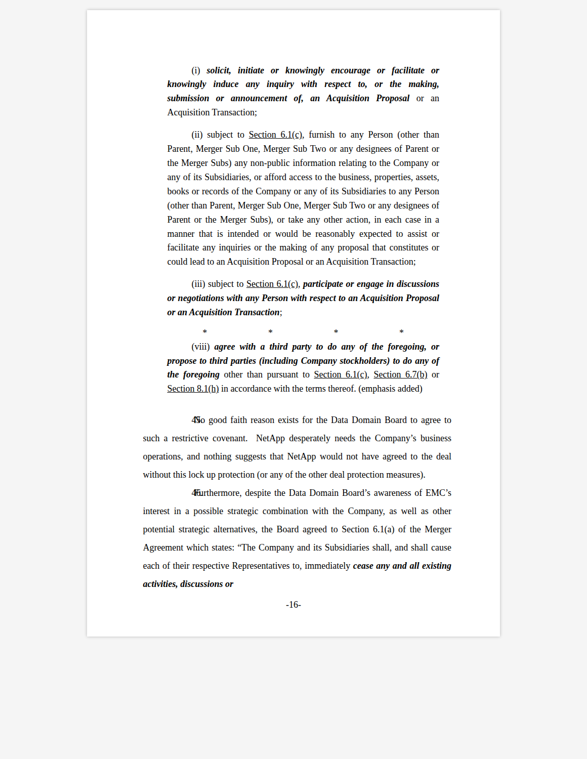(i) solicit, initiate or knowingly encourage or facilitate or knowingly induce any inquiry with respect to, or the making, submission or announcement of, an Acquisition Proposal or an Acquisition Transaction;
(ii) subject to Section 6.1(c), furnish to any Person (other than Parent, Merger Sub One, Merger Sub Two or any designees of Parent or the Merger Subs) any non-public information relating to the Company or any of its Subsidiaries, or afford access to the business, properties, assets, books or records of the Company or any of its Subsidiaries to any Person (other than Parent, Merger Sub One, Merger Sub Two or any designees of Parent or the Merger Subs), or take any other action, in each case in a manner that is intended or would be reasonably expected to assist or facilitate any inquiries or the making of any proposal that constitutes or could lead to an Acquisition Proposal or an Acquisition Transaction;
(iii) subject to Section 6.1(c), participate or engage in discussions or negotiations with any Person with respect to an Acquisition Proposal or an Acquisition Transaction;
****
(viii) agree with a third party to do any of the foregoing, or propose to third parties (including Company stockholders) to do any of the foregoing other than pursuant to Section 6.1(c), Section 6.7(b) or Section 8.1(h) in accordance with the terms thereof. (emphasis added)
45. No good faith reason exists for the Data Domain Board to agree to such a restrictive covenant. NetApp desperately needs the Company’s business operations, and nothing suggests that NetApp would not have agreed to the deal without this lock up protection (or any of the other deal protection measures).
46. Furthermore, despite the Data Domain Board’s awareness of EMC’s interest in a possible strategic combination with the Company, as well as other potential strategic alternatives, the Board agreed to Section 6.1(a) of the Merger Agreement which states: “The Company and its Subsidiaries shall, and shall cause each of their respective Representatives to, immediately cease any and all existing activities, discussions or
-16-